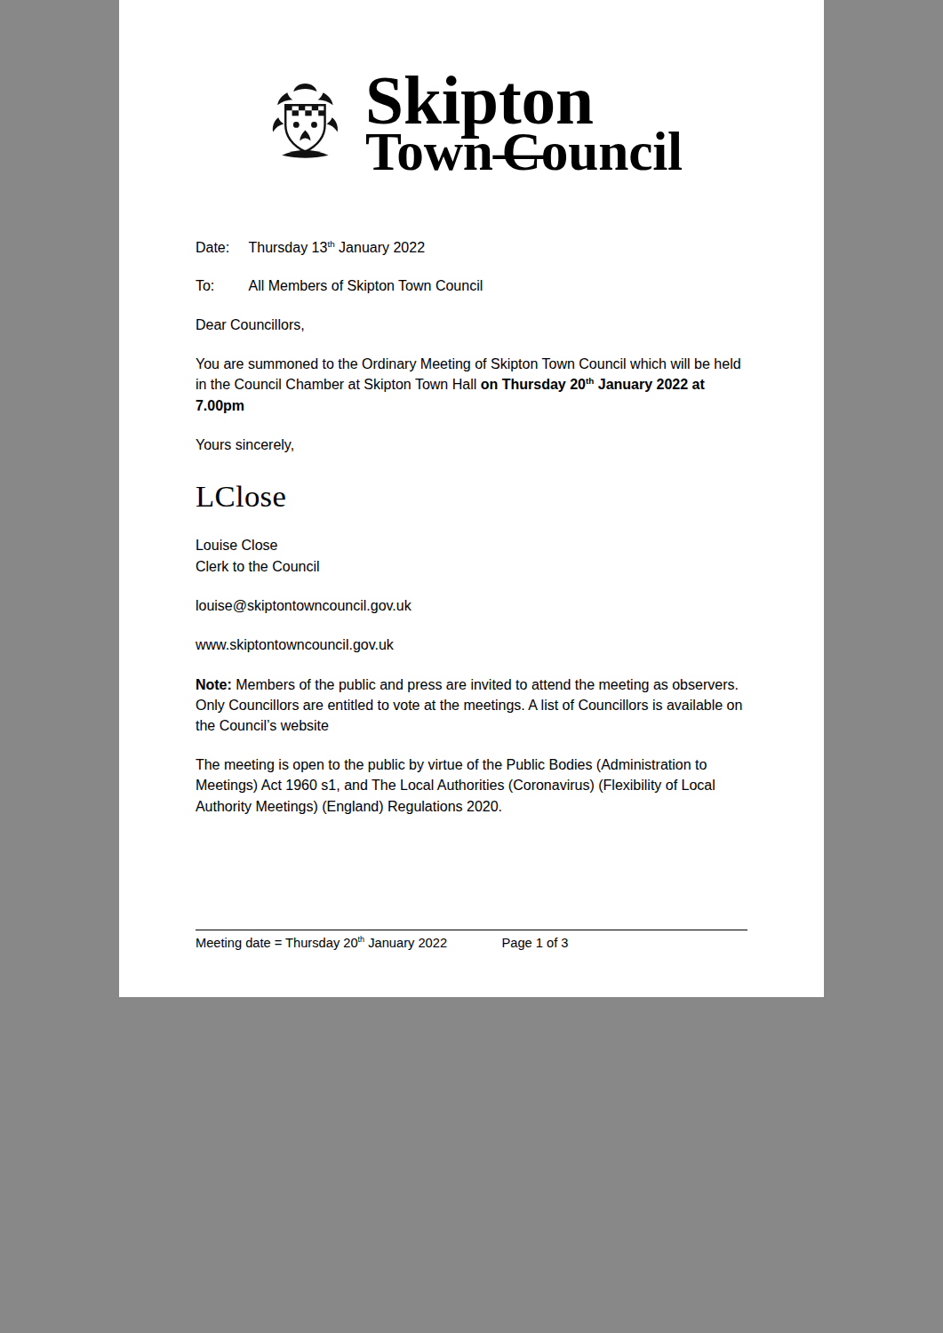Skipton Town—Council
Date: Thursday 13th January 2022
To: All Members of Skipton Town Council
Dear Councillors,
You are summoned to the Ordinary Meeting of Skipton Town Council which will be held in the Council Chamber at Skipton Town Hall on Thursday 20th January 2022 at 7.00pm
Yours sincerely,
LClose
Louise Close Clerk to the Council
louise@skiptontowncouncil.gov.uk
www.skiptontowncouncil.gov.uk
Note: Members of the public and press are invited to attend the meeting as observers. Only Councillors are entitled to vote at the meetings. A list of Councillors is available on the Council’s website
The meeting is open to the public by virtue of the Public Bodies (Administration to Meetings) Act 1960 s1, and The Local Authorities (Coronavirus) (Flexibility of Local Authority Meetings) (England) Regulations 2020.
Meeting date = Thursday 20th January 2022
Page 1 of 3